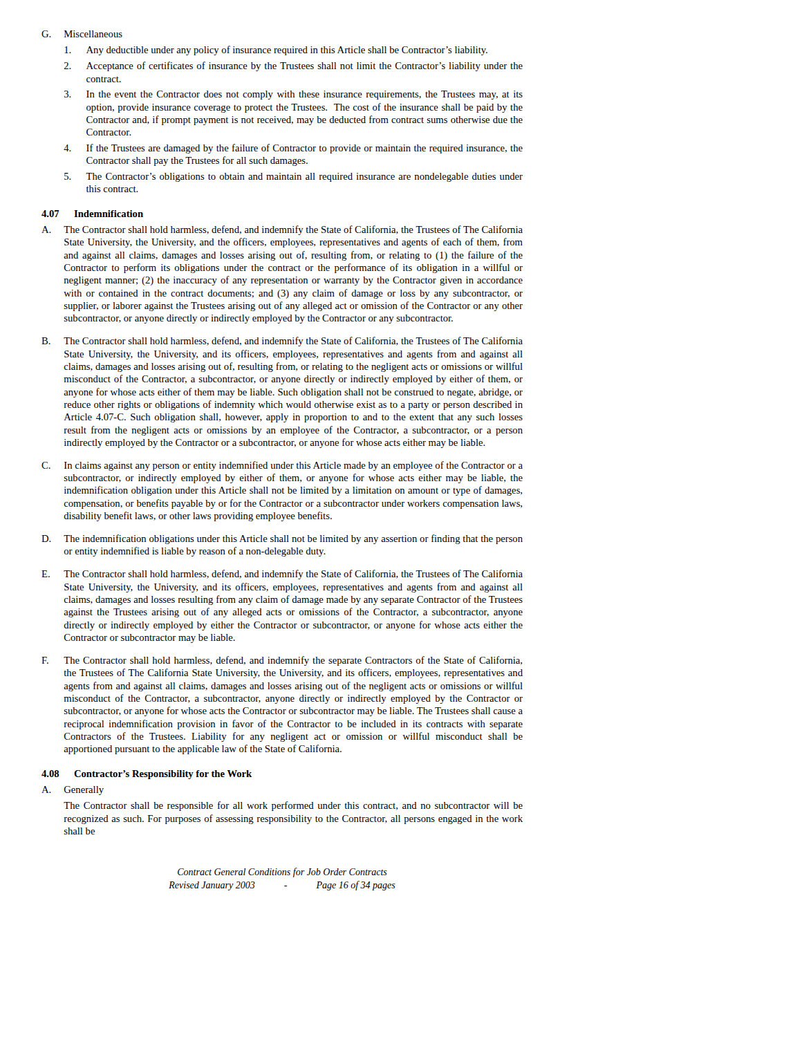G.
Miscellaneous
1.
Any deductible under any policy of insurance required in this Article shall be Contractor’s liability.
2.
Acceptance of certificates of insurance by the Trustees shall not limit the Contractor’s liability under the contract.
3.
In the event the Contractor does not comply with these insurance requirements, the Trustees may, at its option, provide insurance coverage to protect the Trustees. The cost of the insurance shall be paid by the Contractor and, if prompt payment is not received, may be deducted from contract sums otherwise due the Contractor.
4.
If the Trustees are damaged by the failure of Contractor to provide or maintain the required insurance, the Contractor shall pay the Trustees for all such damages.
5.
The Contractor’s obligations to obtain and maintain all required insurance are nondelegable duties under this contract.
4.07
Indemnification
A.
The Contractor shall hold harmless, defend, and indemnify the State of California, the Trustees of The California State University, the University, and the officers, employees, representatives and agents of each of them, from and against all claims, damages and losses arising out of, resulting from, or relating to (1) the failure of the Contractor to perform its obligations under the contract or the performance of its obligation in a willful or negligent manner; (2) the inaccuracy of any representation or warranty by the Contractor given in accordance with or contained in the contract documents; and (3) any claim of damage or loss by any subcontractor, or supplier, or laborer against the Trustees arising out of any alleged act or omission of the Contractor or any other subcontractor, or anyone directly or indirectly employed by the Contractor or any subcontractor.
B.
The Contractor shall hold harmless, defend, and indemnify the State of California, the Trustees of The California State University, the University, and its officers, employees, representatives and agents from and against all claims, damages and losses arising out of, resulting from, or relating to the negligent acts or omissions or willful misconduct of the Contractor, a subcontractor, or anyone directly or indirectly employed by either of them, or anyone for whose acts either of them may be liable. Such obligation shall not be construed to negate, abridge, or reduce other rights or obligations of indemnity which would otherwise exist as to a party or person described in Article 4.07-C. Such obligation shall, however, apply in proportion to and to the extent that any such losses result from the negligent acts or omissions by an employee of the Contractor, a subcontractor, or a person indirectly employed by the Contractor or a subcontractor, or anyone for whose acts either may be liable.
C.
In claims against any person or entity indemnified under this Article made by an employee of the Contractor or a subcontractor, or indirectly employed by either of them, or anyone for whose acts either may be liable, the indemnification obligation under this Article shall not be limited by a limitation on amount or type of damages, compensation, or benefits payable by or for the Contractor or a subcontractor under workers compensation laws, disability benefit laws, or other laws providing employee benefits.
D.
The indemnification obligations under this Article shall not be limited by any assertion or finding that the person or entity indemnified is liable by reason of a non-delegable duty.
E.
The Contractor shall hold harmless, defend, and indemnify the State of California, the Trustees of The California State University, the University, and its officers, employees, representatives and agents from and against all claims, damages and losses resulting from any claim of damage made by any separate Contractor of the Trustees against the Trustees arising out of any alleged acts or omissions of the Contractor, a subcontractor, anyone directly or indirectly employed by either the Contractor or subcontractor, or anyone for whose acts either the Contractor or subcontractor may be liable.
F.
The Contractor shall hold harmless, defend, and indemnify the separate Contractors of the State of California, the Trustees of The California State University, the University, and its officers, employees, representatives and agents from and against all claims, damages and losses arising out of the negligent acts or omissions or willful misconduct of the Contractor, a subcontractor, anyone directly or indirectly employed by the Contractor or subcontractor, or anyone for whose acts the Contractor or subcontractor may be liable. The Trustees shall cause a reciprocal indemnification provision in favor of the Contractor to be included in its contracts with separate Contractors of the Trustees. Liability for any negligent act or omission or willful misconduct shall be apportioned pursuant to the applicable law of the State of California.
4.08
Contractor’s Responsibility for the Work
A.
Generally
The Contractor shall be responsible for all work performed under this contract, and no subcontractor will be recognized as such. For purposes of assessing responsibility to the Contractor, all persons engaged in the work shall be
Contract General Conditions for Job Order Contracts Revised January 2003 - Page 16 of 34 pages